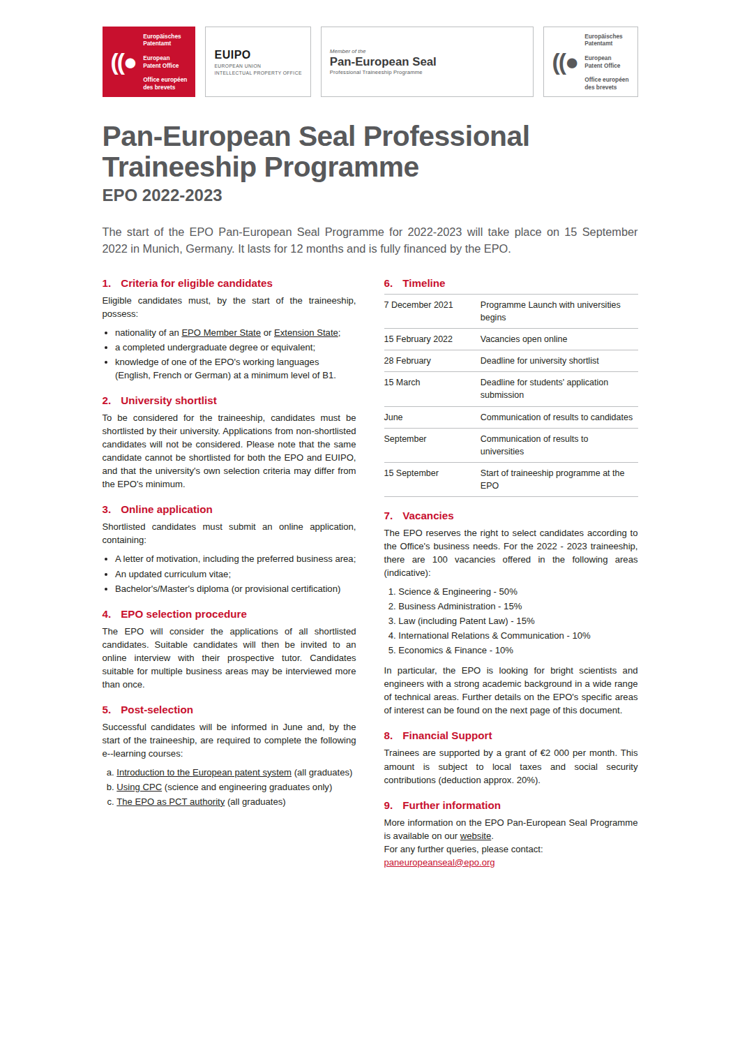((●
Europäisches Patentamt European Patent Office Office européen des brevets
EUIPO
EUROPEAN UNION
INTELLECTUAL PROPERTY OFFICE
Member of the
Pan-European Seal
Professional Traineeship Programme
((●
Europäisches Patentamt European Patent Office Office européen des brevets
Pan-European Seal Professional
Traineeship Programme
EPO 2022-2023
The start of the EPO Pan-European Seal Programme for 2022-2023 will take place on 15 September 2022 in Munich, Germany. It lasts for 12 months and is fully financed by the EPO.
1. Criteria for eligible candidates
Eligible candidates must, by the start of the traineeship, possess:
nationality of an EPO Member State or Extension State;
a completed undergraduate degree or equivalent;
knowledge of one of the EPO's working languages (English, French or German) at a minimum level of B1.
2. University shortlist
To be considered for the traineeship, candidates must be shortlisted by their university. Applications from non-shortlisted candidates will not be considered. Please note that the same candidate cannot be shortlisted for both the EPO and EUIPO, and that the university's own selection criteria may differ from the EPO's minimum.
3. Online application
Shortlisted candidates must submit an online application, containing:
A letter of motivation, including the preferred business area;
An updated curriculum vitae;
Bachelor's/Master's diploma (or provisional certification)
4. EPO selection procedure
The EPO will consider the applications of all shortlisted candidates. Suitable candidates will then be invited to an online interview with their prospective tutor. Candidates suitable for multiple business areas may be interviewed more than once.
5. Post-selection
Successful candidates will be informed in June and, by the start of the traineeship, are required to complete the following e--learning courses:
Introduction to the European patent system (all graduates)
Using CPC (science and engineering graduates only)
The EPO as PCT authority (all graduates)
6. Timeline
| 7 December 2021 | Programme Launch with universities begins |
| 15 February 2022 | Vacancies open online |
| 28 February | Deadline for university shortlist |
| 15 March | Deadline for students' application submission |
| June | Communication of results to candidates |
| September | Communication of results to universities |
| 15 September | Start of traineeship programme at the EPO |
7. Vacancies
The EPO reserves the right to select candidates according to the Office's business needs. For the 2022 - 2023 traineeship, there are 100 vacancies offered in the following areas (indicative):
Science & Engineering - 50%
Business Administration - 15%
Law (including Patent Law) - 15%
International Relations & Communication - 10%
Economics & Finance - 10%
In particular, the EPO is looking for bright scientists and engineers with a strong academic background in a wide range of technical areas. Further details on the EPO's specific areas of interest can be found on the next page of this document.
8. Financial Support
Trainees are supported by a grant of €2 000 per month. This amount is subject to local taxes and social security contributions (deduction approx. 20%).
9. Further information
More information on the EPO Pan-European Seal Programme is available on our website.
For any further queries, please contact:
paneuropeanseal@epo.org